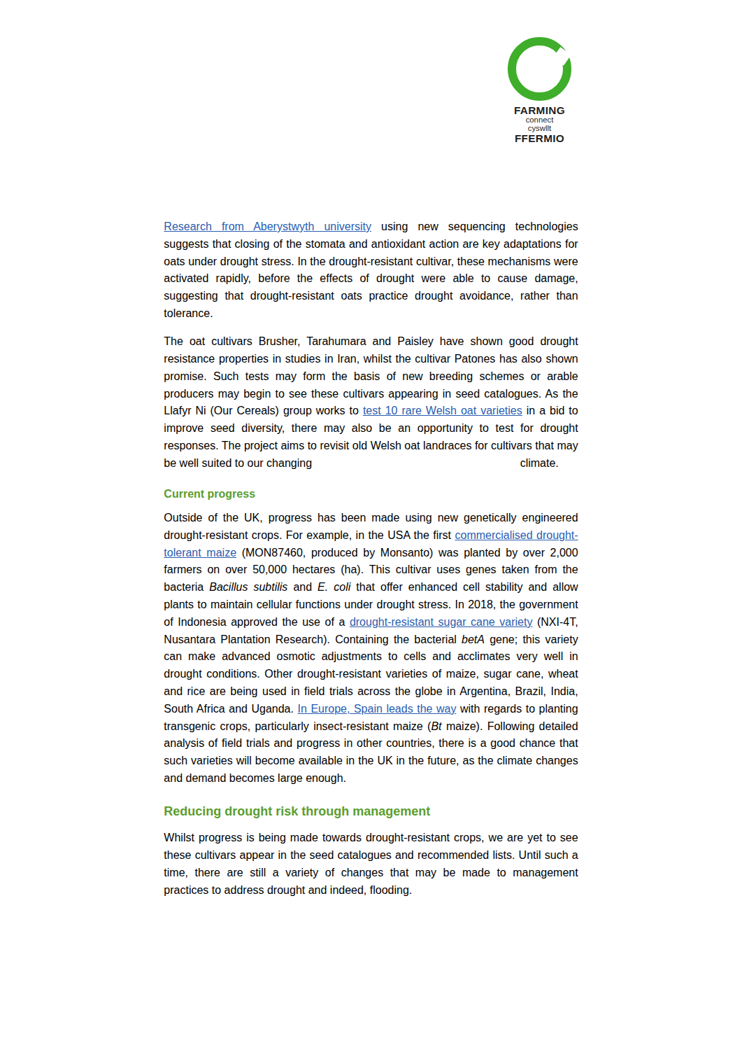FARMING
connect
cyswllt
FFERMIO
Research from Aberystwyth university using new sequencing technologies suggests that closing of the stomata and antioxidant action are key adaptations for oats under drought stress. In the drought-resistant cultivar, these mechanisms were activated rapidly, before the effects of drought were able to cause damage, suggesting that drought-resistant oats practice drought avoidance, rather than tolerance.
The oat cultivars Brusher, Tarahumara and Paisley have shown good drought resistance properties in studies in Iran, whilst the cultivar Patones has also shown promise. Such tests may form the basis of new breeding schemes or arable producers may begin to see these cultivars appearing in seed catalogues. As the Llafyr Ni (Our Cereals) group works to test 10 rare Welsh oat varieties in a bid to improve seed diversity, there may also be an opportunity to test for drought responses. The project aims to revisit old Welsh oat landraces for cultivars that may be well suited to our changing climate.
Current progress
Outside of the UK, progress has been made using new genetically engineered drought-resistant crops. For example, in the USA the first commercialised drought-tolerant maize (MON87460, produced by Monsanto) was planted by over 2,000 farmers on over 50,000 hectares (ha). This cultivar uses genes taken from the bacteria Bacillus subtilis and E. coli that offer enhanced cell stability and allow plants to maintain cellular functions under drought stress. In 2018, the government of Indonesia approved the use of a drought-resistant sugar cane variety (NXI-4T, Nusantara Plantation Research). Containing the bacterial betA gene; this variety can make advanced osmotic adjustments to cells and acclimates very well in drought conditions. Other drought-resistant varieties of maize, sugar cane, wheat and rice are being used in field trials across the globe in Argentina, Brazil, India, South Africa and Uganda. In Europe, Spain leads the way with regards to planting transgenic crops, particularly insect-resistant maize (Bt maize). Following detailed analysis of field trials and progress in other countries, there is a good chance that such varieties will become available in the UK in the future, as the climate changes and demand becomes large enough.
Reducing drought risk through management
Whilst progress is being made towards drought-resistant crops, we are yet to see these cultivars appear in the seed catalogues and recommended lists. Until such a time, there are still a variety of changes that may be made to management practices to address drought and indeed, flooding.